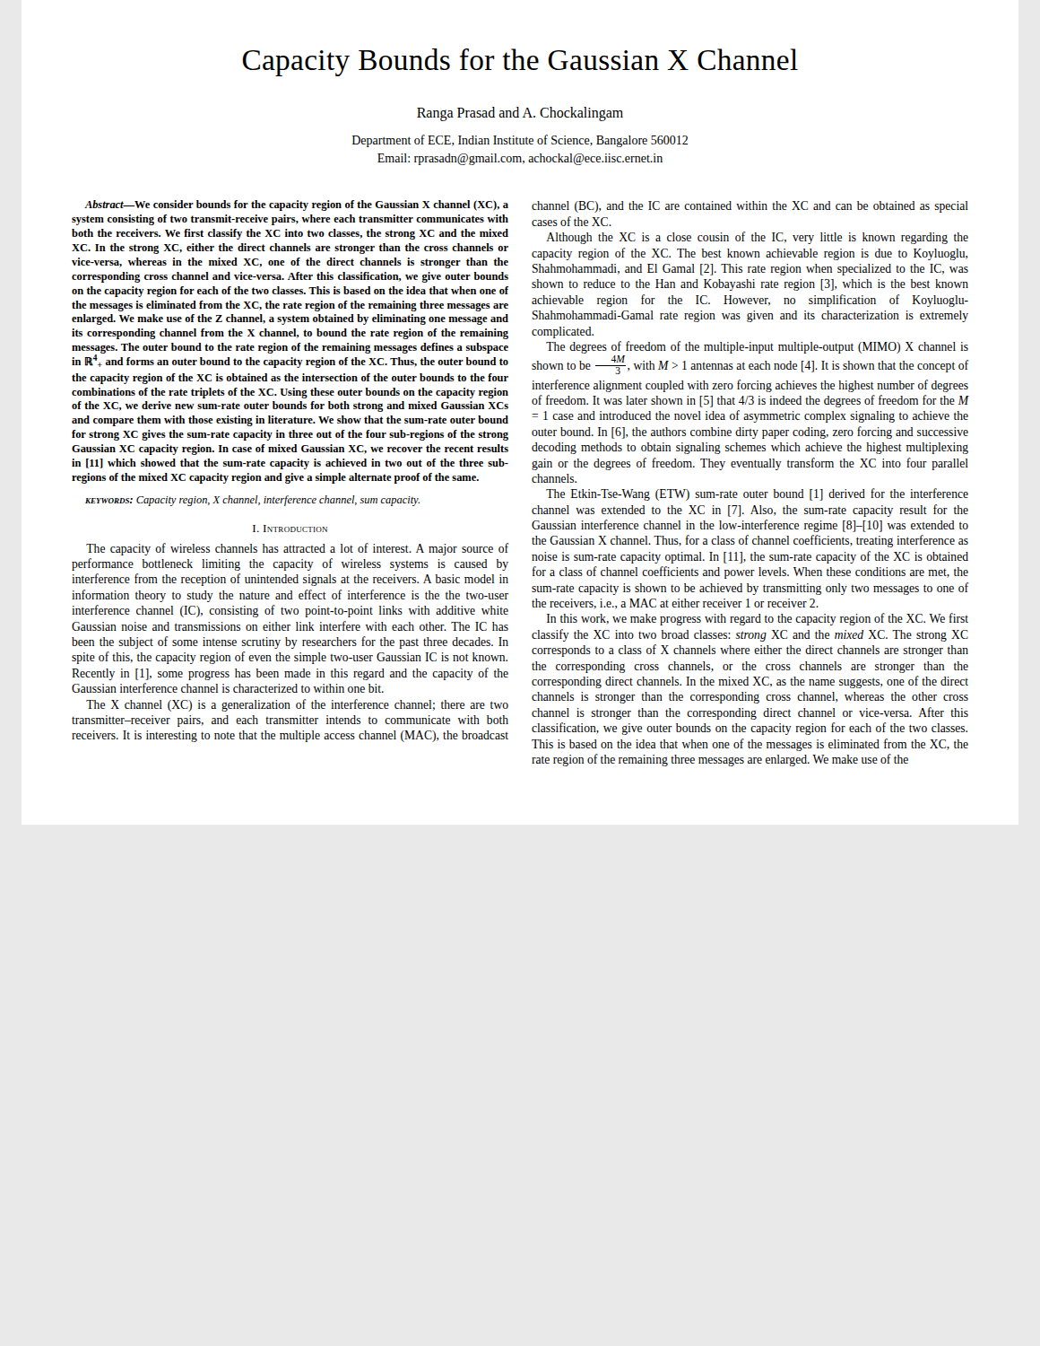Capacity Bounds for the Gaussian X Channel
Ranga Prasad and A. Chockalingam
Department of ECE, Indian Institute of Science, Bangalore 560012
Email: rprasadn@gmail.com, achockal@ece.iisc.ernet.in
Abstract—We consider bounds for the capacity region of the Gaussian X channel (XC), a system consisting of two transmit-receive pairs, where each transmitter communicates with both the receivers. We first classify the XC into two classes, the strong XC and the mixed XC. In the strong XC, either the direct channels are stronger than the cross channels or vice-versa, whereas in the mixed XC, one of the direct channels is stronger than the corresponding cross channel and vice-versa. After this classification, we give outer bounds on the capacity region for each of the two classes. This is based on the idea that when one of the messages is eliminated from the XC, the rate region of the remaining three messages are enlarged. We make use of the Z channel, a system obtained by eliminating one message and its corresponding channel from the X channel, to bound the rate region of the remaining messages. The outer bound to the rate region of the remaining messages defines a subspace in ℝ4+ and forms an outer bound to the capacity region of the XC. Thus, the outer bound to the capacity region of the XC is obtained as the intersection of the outer bounds to the four combinations of the rate triplets of the XC. Using these outer bounds on the capacity region of the XC, we derive new sum-rate outer bounds for both strong and mixed Gaussian XCs and compare them with those existing in literature. We show that the sum-rate outer bound for strong XC gives the sum-rate capacity in three out of the four sub-regions of the strong Gaussian XC capacity region. In case of mixed Gaussian XC, we recover the recent results in [11] which showed that the sum-rate capacity is achieved in two out of the three sub-regions of the mixed XC capacity region and give a simple alternate proof of the same.
keywords: Capacity region, X channel, interference channel, sum capacity.
I. Introduction
The capacity of wireless channels has attracted a lot of interest. A major source of performance bottleneck limiting the capacity of wireless systems is caused by interference from the reception of unintended signals at the receivers. A basic model in information theory to study the nature and effect of interference is the the two-user interference channel (IC), consisting of two point-to-point links with additive white Gaussian noise and transmissions on either link interfere with each other. The IC has been the subject of some intense scrutiny by researchers for the past three decades. In spite of this, the capacity region of even the simple two-user Gaussian IC is not known. Recently in [1], some progress has been made in this regard and the capacity of the Gaussian interference channel is characterized to within one bit.
The X channel (XC) is a generalization of the interference channel; there are two transmitter–receiver pairs, and each transmitter intends to communicate with both receivers. It is interesting to note that the multiple access channel (MAC), the broadcast channel (BC), and the IC are contained within the XC and can be obtained as special cases of the XC.
Although the XC is a close cousin of the IC, very little is known regarding the capacity region of the XC. The best known achievable region is due to Koyluoglu, Shahmohammadi, and El Gamal [2]. This rate region when specialized to the IC, was shown to reduce to the Han and Kobayashi rate region [3], which is the best known achievable region for the IC. However, no simplification of Koyluoglu-Shahmohammadi-Gamal rate region was given and its characterization is extremely complicated.
The degrees of freedom of the multiple-input multiple-output (MIMO) X channel is shown to be 4M 3, with M > 1 antennas at each node [4]. It is shown that the concept of interference alignment coupled with zero forcing achieves the highest number of degrees of freedom. It was later shown in [5] that 4/3 is indeed the degrees of freedom for the M = 1 case and introduced the novel idea of asymmetric complex signaling to achieve the outer bound. In [6], the authors combine dirty paper coding, zero forcing and successive decoding methods to obtain signaling schemes which achieve the highest multiplexing gain or the degrees of freedom. They eventually transform the XC into four parallel channels.
The Etkin-Tse-Wang (ETW) sum-rate outer bound [1] derived for the interference channel was extended to the XC in [7]. Also, the sum-rate capacity result for the Gaussian interference channel in the low-interference regime [8]–[10] was extended to the Gaussian X channel. Thus, for a class of channel coefficients, treating interference as noise is sum-rate capacity optimal. In [11], the sum-rate capacity of the XC is obtained for a class of channel coefficients and power levels. When these conditions are met, the sum-rate capacity is shown to be achieved by transmitting only two messages to one of the receivers, i.e., a MAC at either receiver 1 or receiver 2.
In this work, we make progress with regard to the capacity region of the XC. We first classify the XC into two broad classes: strong XC and the mixed XC. The strong XC corresponds to a class of X channels where either the direct channels are stronger than the corresponding cross channels, or the cross channels are stronger than the corresponding direct channels. In the mixed XC, as the name suggests, one of the direct channels is stronger than the corresponding cross channel, whereas the other cross channel is stronger than the corresponding direct channel or vice-versa. After this classification, we give outer bounds on the capacity region for each of the two classes. This is based on the idea that when one of the messages is eliminated from the XC, the rate region of the remaining three messages are enlarged. We make use of the